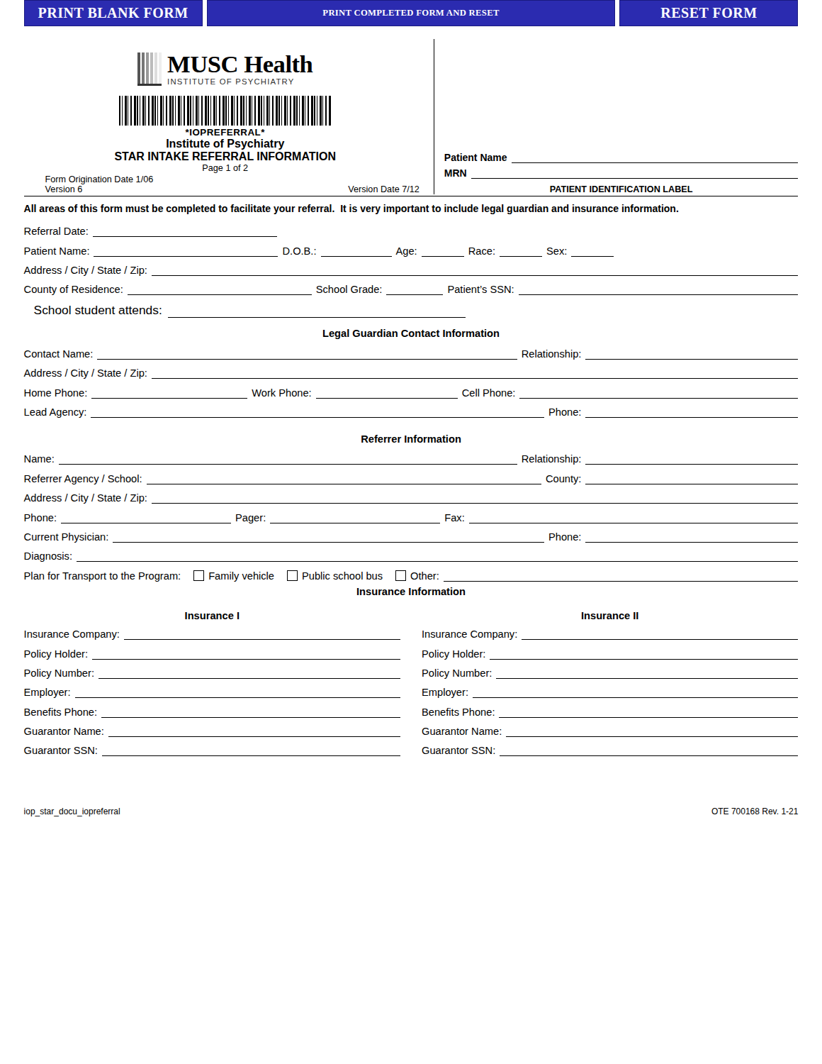PRINT BLANK FORM
PRINT COMPLETED FORM AND RESET
RESET FORM
MUSC Health
INSTITUTE OF PSYCHIATRY
*IOPREFERRAL*
Institute of Psychiatry
STAR INTAKE REFERRAL INFORMATION
Page 1 of 2
Form Origination Date 1/06
Version 6
Version Date 7/12
Patient Name
MRN
PATIENT IDENTIFICATION LABEL
All areas of this form must be completed to facilitate your referral. It is very important to include legal guardian and insurance information.
Referral Date:
Patient Name: D.O.B.: Age: Race: Sex:
Address / City / State / Zip:
County of Residence: School Grade: Patient’s SSN:
School student attends:
Legal Guardian Contact Information
Contact Name: Relationship:
Address / City / State / Zip:
Home Phone: Work Phone: Cell Phone:
Lead Agency: Phone:
Referrer Information
Name: Relationship:
Referrer Agency / School: County:
Address / City / State / Zip:
Phone: Pager: Fax:
Current Physician: Phone:
Diagnosis:
Plan for Transport to the Program: Family vehicle Public school bus Other:
Insurance Information
Insurance I
Insurance Company:
Policy Holder:
Policy Number:
Employer:
Benefits Phone:
Guarantor Name:
Guarantor SSN:
Insurance II
Insurance Company:
Policy Holder:
Policy Number:
Employer:
Benefits Phone:
Guarantor Name:
Guarantor SSN:
iop_star_docu_iopreferral
OTE 700168 Rev. 1-21